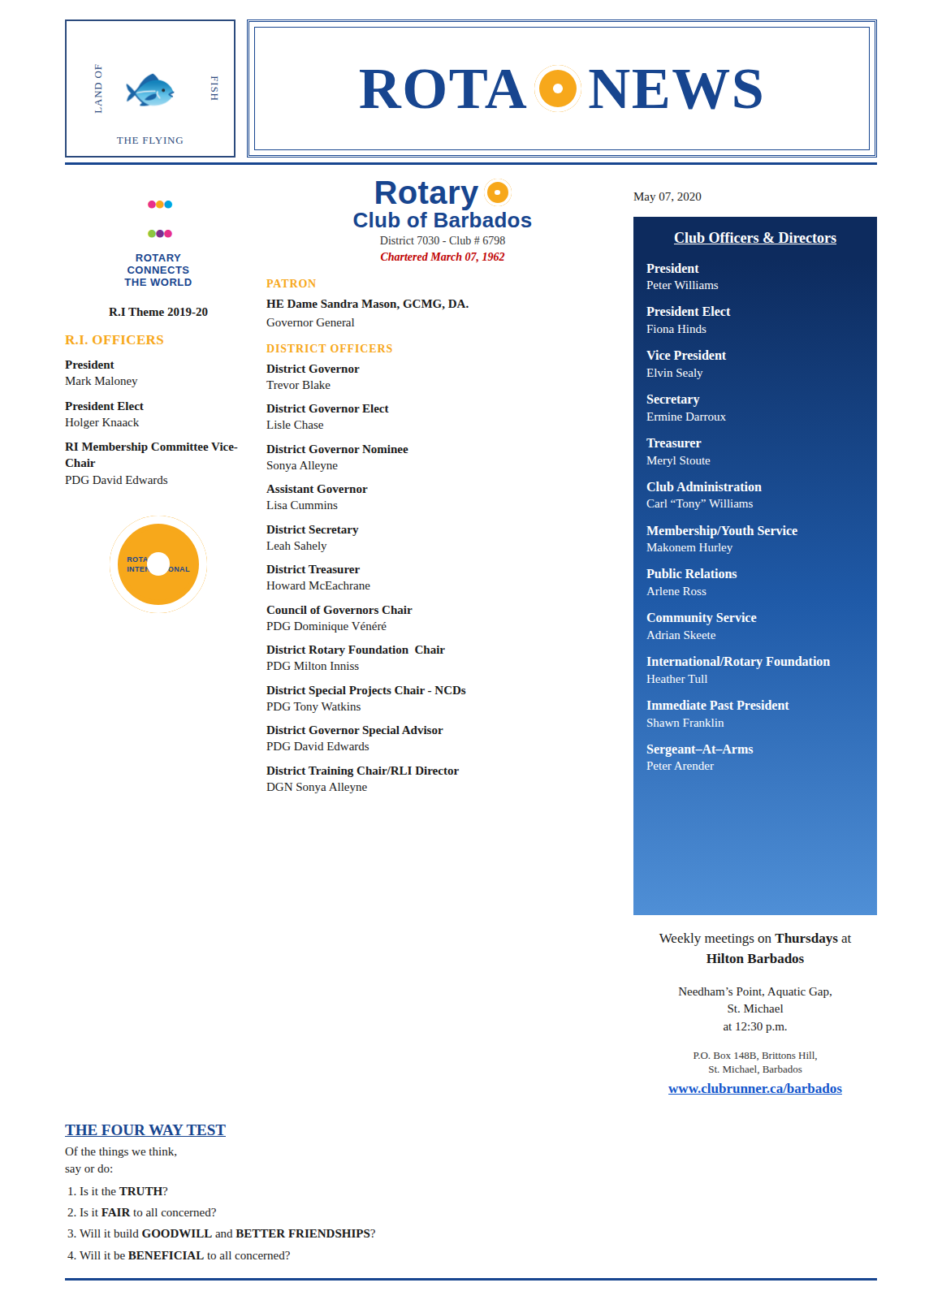LAND OF FISH 🐟 THE FLYING
ROTA NEWS
•••
•••
ROTARY
CONNECTS
THE WORLD
R.I Theme 2019-20
R.I. OFFICERS
President Mark Maloney
President Elect Holger Knaack
RI Membership Committee Vice-Chair PDG David Edwards
ROTARY
INTERNATIONAL
Rotary
Club of Barbados
District 7030 - Club # 6798
Chartered March 07, 1962
PATRON
HE Dame Sandra Mason, GCMG, DA.
Governor General
DISTRICT OFFICERS
District Governor Trevor Blake
District Governor Elect Lisle Chase
District Governor Nominee Sonya Alleyne
Assistant Governor Lisa Cummins
District Secretary Leah Sahely
District Treasurer Howard McEachrane
Council of Governors Chair PDG Dominique Vénéré
District Rotary Foundation Chair PDG Milton Inniss
District Special Projects Chair - NCDs PDG Tony Watkins
District Governor Special Advisor PDG David Edwards
District Training Chair/RLI Director DGN Sonya Alleyne
May 07, 2020
Club Officers & Directors
President Peter Williams
President Elect Fiona Hinds
Vice President Elvin Sealy
Secretary Ermine Darroux
Treasurer Meryl Stoute
Club Administration Carl “Tony” Williams
Membership/Youth Service Makonem Hurley
Public Relations Arlene Ross
Community Service Adrian Skeete
International/Rotary Foundation Heather Tull
Immediate Past President Shawn Franklin
Sergeant–At–Arms Peter Arender
Weekly meetings on Thursdays at
Hilton Barbados
Needham’s Point, Aquatic Gap,
St. Michael
at 12:30 p.m.
P.O. Box 148B, Brittons Hill,
St. Michael, Barbados www.clubrunner.ca/barbados
THE FOUR WAY TEST
Of the things we think,
say or do:
Is it the TRUTH?
Is it FAIR to all concerned?
Will it build GOODWILL and BETTER FRIENDSHIPS?
Will it be BENEFICIAL to all concerned?